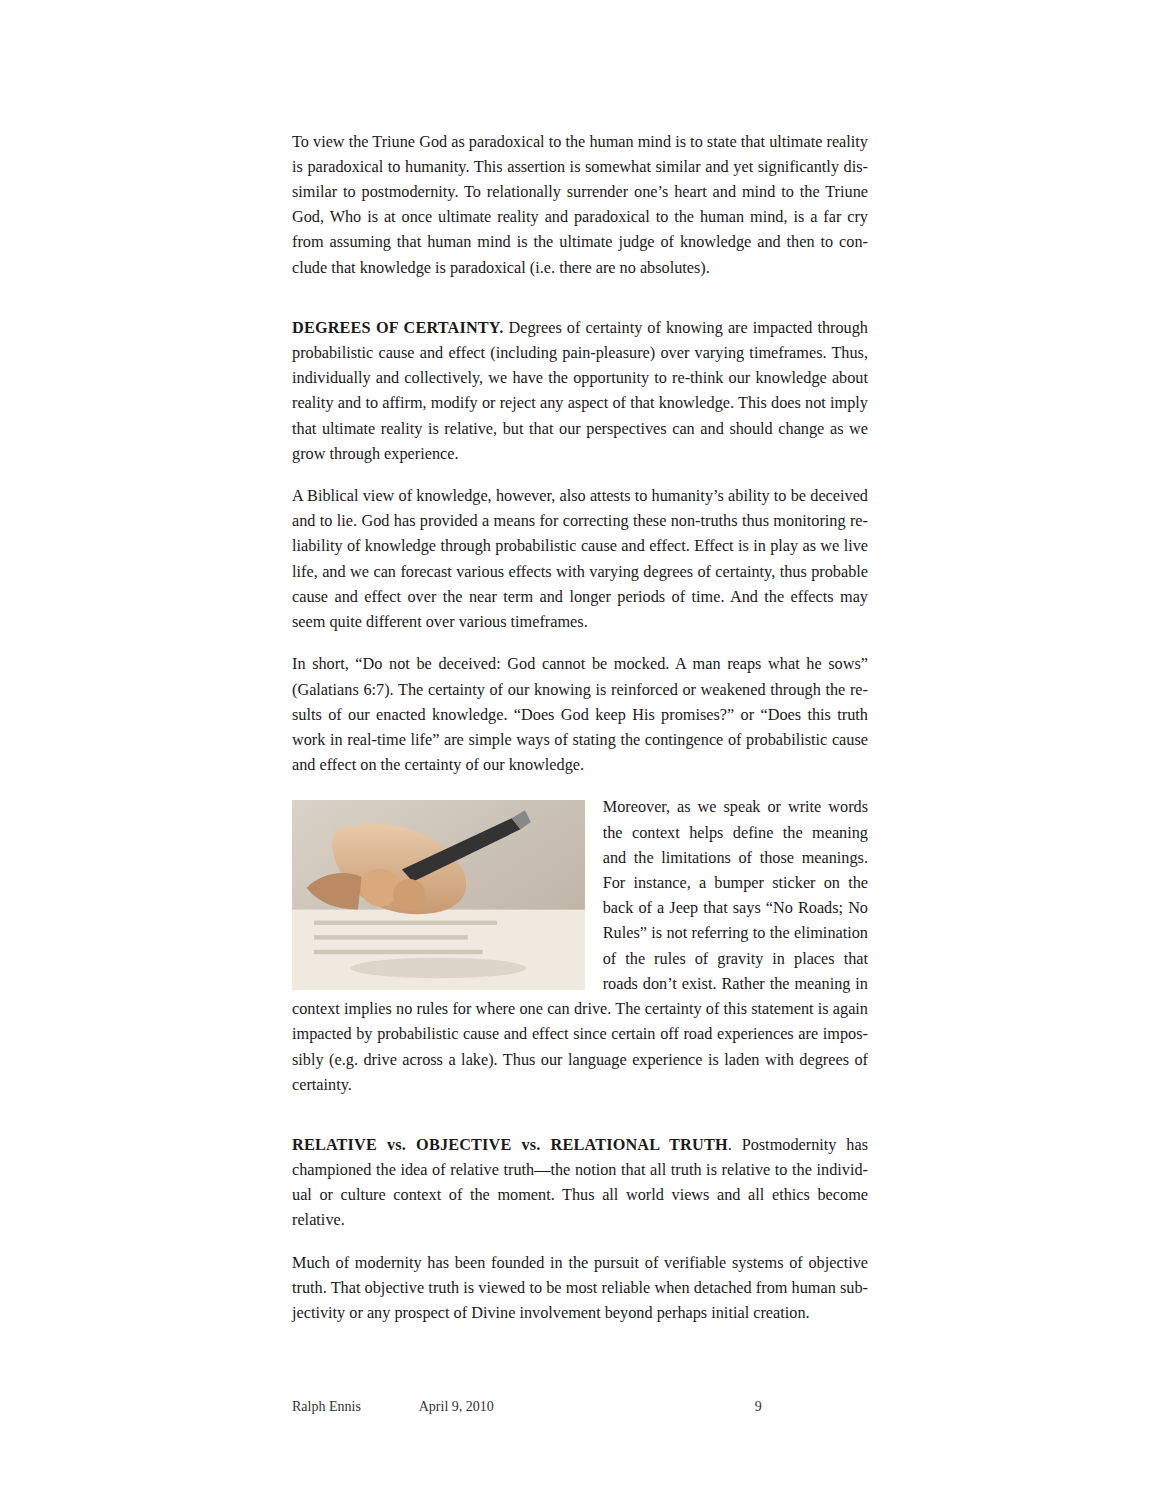To view the Triune God as paradoxical to the human mind is to state that ultimate reality is paradoxical to humanity. This assertion is somewhat similar and yet significantly dissimilar to postmodernity. To relationally surrender one’s heart and mind to the Triune God, Who is at once ultimate reality and paradoxical to the human mind, is a far cry from assuming that human mind is the ultimate judge of knowledge and then to conclude that knowledge is paradoxical (i.e. there are no absolutes).
DEGREES OF CERTAINTY. Degrees of certainty of knowing are impacted through probabilistic cause and effect (including pain-pleasure) over varying timeframes. Thus, individually and collectively, we have the opportunity to re-think our knowledge about reality and to affirm, modify or reject any aspect of that knowledge. This does not imply that ultimate reality is relative, but that our perspectives can and should change as we grow through experience.
A Biblical view of knowledge, however, also attests to humanity’s ability to be deceived and to lie. God has provided a means for correcting these non-truths thus monitoring reliability of knowledge through probabilistic cause and effect. Effect is in play as we live life, and we can forecast various effects with varying degrees of certainty, thus probable cause and effect over the near term and longer periods of time. And the effects may seem quite different over various timeframes.
In short, “Do not be deceived: God cannot be mocked. A man reaps what he sows” (Galatians 6:7). The certainty of our knowing is reinforced or weakened through the results of our enacted knowledge. “Does God keep His promises?” or “Does this truth work in real-time life” are simple ways of stating the contingence of probabilistic cause and effect on the certainty of our knowledge.
Moreover, as we speak or write words the context helps define the meaning and the limitations of those meanings. For instance, a bumper sticker on the back of a Jeep that says “No Roads; No Rules” is not referring to the elimination of the rules of gravity in places that roads don’t exist. Rather the meaning in context implies no rules for where one can drive. The certainty of this statement is again impacted by probabilistic cause and effect since certain off road experiences are impossibly (e.g. drive across a lake). Thus our language experience is laden with degrees of certainty.
RELATIVE vs. OBJECTIVE vs. RELATIONAL TRUTH. Postmodernity has championed the idea of relative truth—the notion that all truth is relative to the individual or culture context of the moment. Thus all world views and all ethics become relative.
Much of modernity has been founded in the pursuit of verifiable systems of objective truth. That objective truth is viewed to be most reliable when detached from human subjectivity or any prospect of Divine involvement beyond perhaps initial creation.
Ralph Ennis
April 9, 2010
9